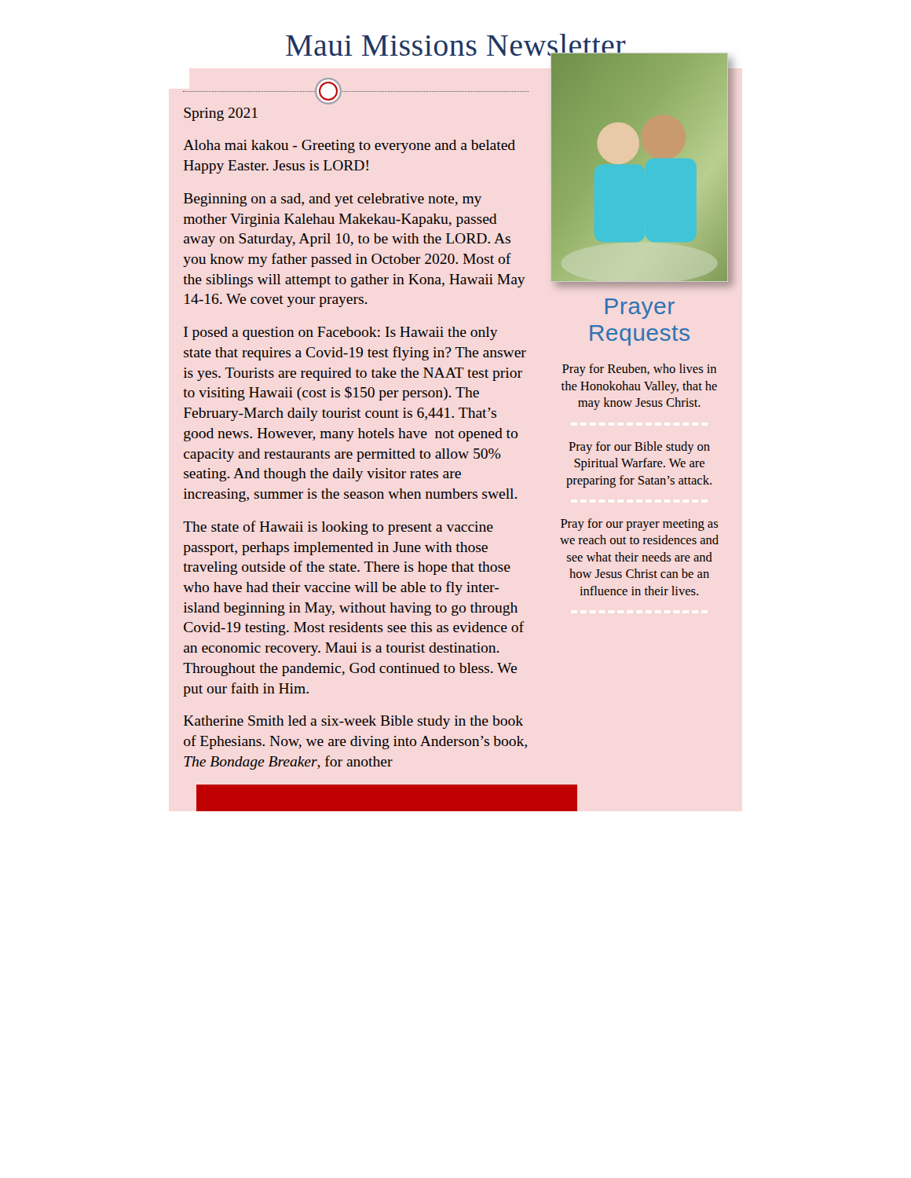Maui Missions Newsletter
Spring 2021
Aloha mai kakou - Greeting to everyone and a belated Happy Easter. Jesus is LORD!
Beginning on a sad, and yet celebrative note, my mother Virginia Kalehau Makekau-Kapaku, passed away on Saturday, April 10, to be with the LORD. As you know my father passed in October 2020. Most of the siblings will attempt to gather in Kona, Hawaii May 14-16. We covet your prayers.
I posed a question on Facebook: Is Hawaii the only state that requires a Covid-19 test flying in? The answer is yes. Tourists are required to take the NAAT test prior to visiting Hawaii (cost is $150 per person). The February-March daily tourist count is 6,441. That’s good news. However, many hotels have not opened to capacity and restaurants are permitted to allow 50% seating. And though the daily visitor rates are increasing, summer is the season when numbers swell.
The state of Hawaii is looking to present a vaccine passport, perhaps implemented in June with those traveling outside of the state. There is hope that those who have had their vaccine will be able to fly inter-island beginning in May, without having to go through Covid-19 testing. Most residents see this as evidence of an economic recovery. Maui is a tourist destination. Throughout the pandemic, God continued to bless. We put our faith in Him.
Katherine Smith led a six-week Bible study in the book of Ephesians. Now, we are diving into Anderson’s book, The Bondage Breaker, for another
Prayer Requests
Pray for Reuben, who lives in the Honokohau Valley, that he may know Jesus Christ.
Pray for our Bible study on Spiritual Warfare. We are preparing for Satan’s attack.
Pray for our prayer meeting as we reach out to residences and see what their needs are and how Jesus Christ can be an influence in their lives.